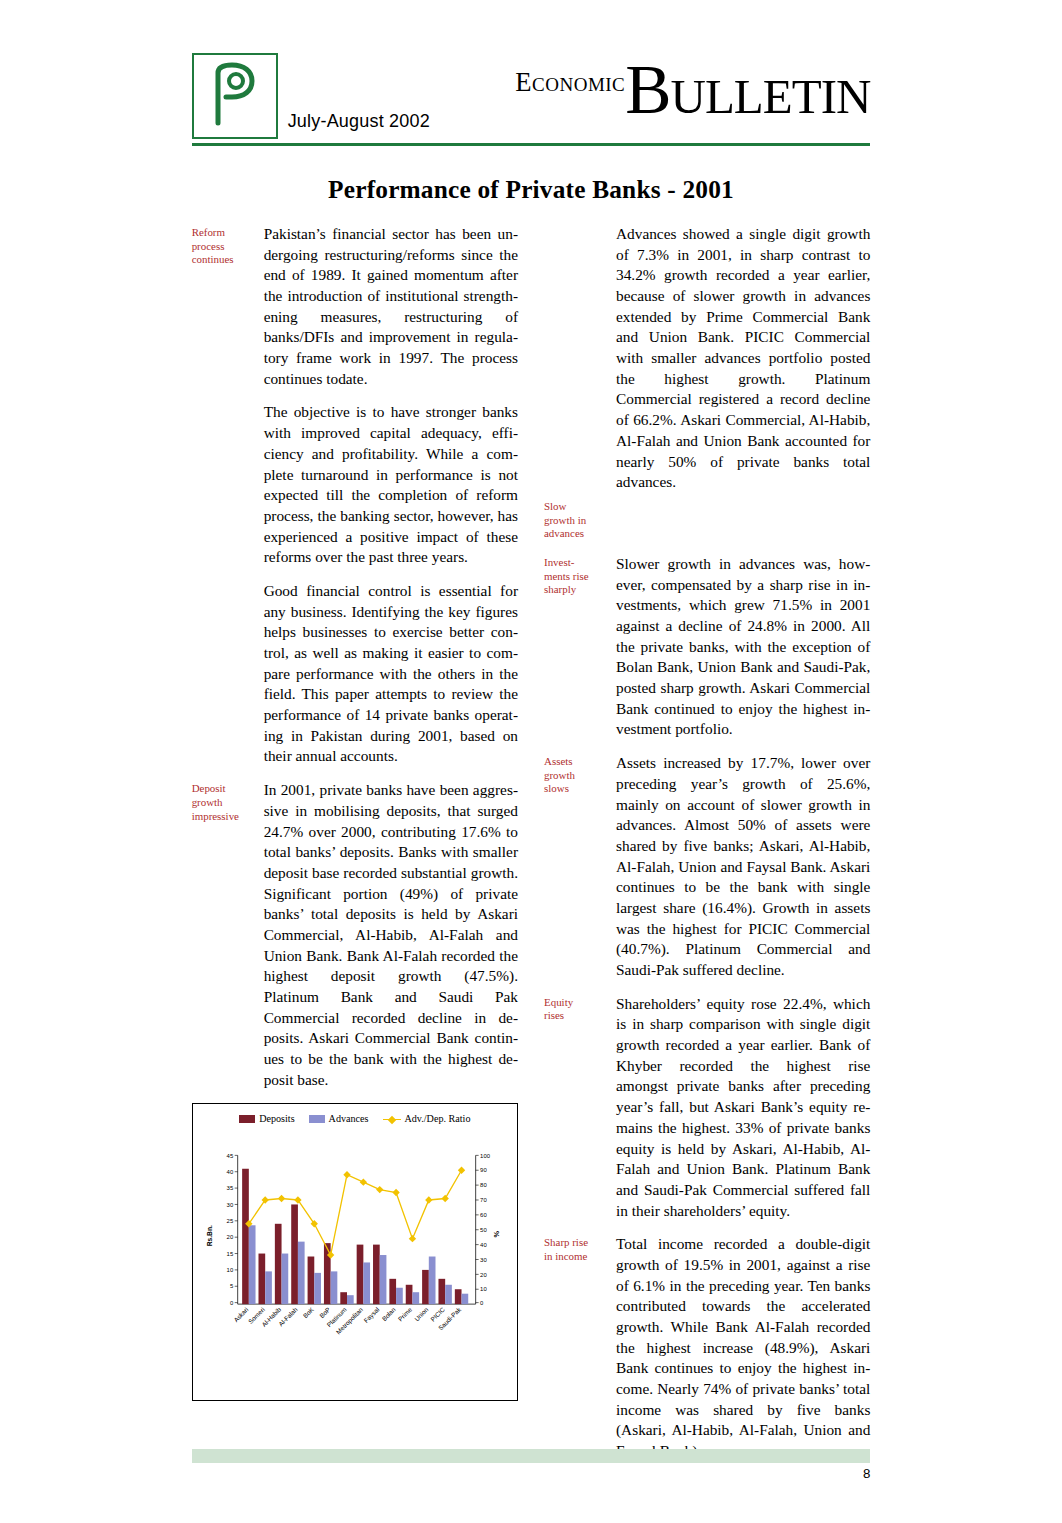July-August 2002
Economic Bulletin
Performance of Private Banks - 2001
Reform
process
continues
Pakistan’s financial sector has been undergoing restructuring/reforms since the end of 1989. It gained momentum after the introduction of institutional strengthening measures, restructuring of banks/DFIs and improvement in regulatory frame work in 1997. The process continues todate.
The objective is to have stronger banks with improved capital adequacy, efficiency and profitability. While a complete turnaround in performance is not expected till the completion of reform process, the banking sector, however, has experienced a positive impact of these reforms over the past three years.
Good financial control is essential for any business. Identifying the key figures helps businesses to exercise better control, as well as making it easier to compare performance with the others in the field. This paper attempts to review the performance of 14 private banks operating in Pakistan during 2001, based on their annual accounts.
Deposit
growth
impressive
In 2001, private banks have been aggressive in mobilising deposits, that surged 24.7% over 2000, contributing 17.6% to total banks’ deposits. Banks with smaller deposit base recorded substantial growth. Significant portion (49%) of private banks’ total deposits is held by Askari Commercial, Al-Habib, Al-Falah and Union Bank. Bank Al-Falah recorded the highest deposit growth (47.5%). Platinum Bank and Saudi Pak Commercial recorded decline in deposits. Askari Commercial Bank continues to be the bank with the highest deposit base.
Deposits Advances Adv./Dep. Ratio
45 40 35 30 25 20 15 10 5 0 100 90 80 70 60 50 40 30 20 10 0 Rs.Bn. % Askari Someri Al-Habib Al-Falah BoK BoP Platinum Metropolitan Faysal Bolan Prime Union PICIC Saudi-Pak
Advances showed a single digit growth of 7.3% in 2001, in sharp contrast to 34.2% growth recorded a year earlier, because of slower growth in advances extended by Prime Commercial Bank and Union Bank. PICIC Commercial with smaller advances portfolio posted the highest growth. Platinum Commercial registered a record decline of 66.2%. Askari Commercial, Al-Habib, Al-Falah and Union Bank accounted for nearly 50% of private banks total advances.
Slow
growth in
advances
Invest-
ments rise
sharply
Slower growth in advances was, however, compensated by a sharp rise in investments, which grew 71.5% in 2001 against a decline of 24.8% in 2000. All the private banks, with the exception of Bolan Bank, Union Bank and Saudi-Pak, posted sharp growth. Askari Commercial Bank continued to enjoy the highest investment portfolio.
Assets
growth
slows
Assets increased by 17.7%, lower over preceding year’s growth of 25.6%, mainly on account of slower growth in advances. Almost 50% of assets were shared by five banks; Askari, Al-Habib, Al-Falah, Union and Faysal Bank. Askari continues to be the bank with single largest share (16.4%). Growth in assets was the highest for PICIC Commercial (40.7%). Platinum Commercial and Saudi-Pak suffered decline.
Equity
rises
Shareholders’ equity rose 22.4%, which is in sharp comparison with single digit growth recorded a year earlier. Bank of Khyber recorded the highest rise amongst private banks after preceding year’s fall, but Askari Bank’s equity remains the highest. 33% of private banks equity is held by Askari, Al-Habib, Al-Falah and Union Bank. Platinum Bank and Saudi-Pak Commercial suffered fall in their shareholders’ equity.
Sharp rise
in income
Total income recorded a double-digit growth of 19.5% in 2001, against a rise of 6.1% in the preceding year. Ten banks contributed towards the accelerated growth. While Bank Al-Falah recorded the highest increase (48.9%), Askari Bank continues to enjoy the highest income. Nearly 74% of private banks’ total income was shared by five banks (Askari, Al-Habib, Al-Falah, Union and Faysal Bank).
8